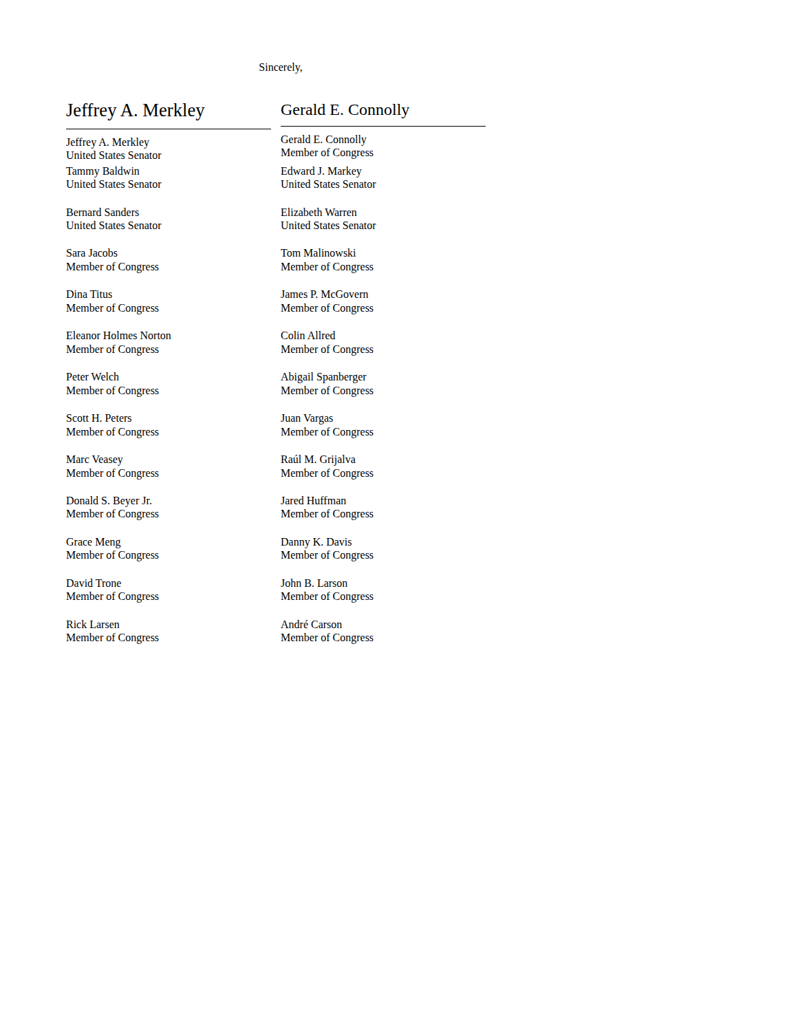Sincerely,
| Jeffrey A. Merkley Jeffrey A. Merkley United States Senator | Gerald E. Connolly Gerald E. Connolly Member of Congress |
| Tammy Baldwin United States Senator | Edward J. Markey United States Senator |
| Bernard Sanders United States Senator | Elizabeth Warren United States Senator |
| Sara Jacobs Member of Congress | Tom Malinowski Member of Congress |
| Dina Titus Member of Congress | James P. McGovern Member of Congress |
| Eleanor Holmes Norton Member of Congress | Colin Allred Member of Congress |
| Peter Welch Member of Congress | Abigail Spanberger Member of Congress |
| Scott H. Peters Member of Congress | Juan Vargas Member of Congress |
| Marc Veasey Member of Congress | Raúl M. Grijalva Member of Congress |
| Donald S. Beyer Jr. Member of Congress | Jared Huffman Member of Congress |
| Grace Meng Member of Congress | Danny K. Davis Member of Congress |
| David Trone Member of Congress | John B. Larson Member of Congress |
| Rick Larsen Member of Congress | André Carson Member of Congress |